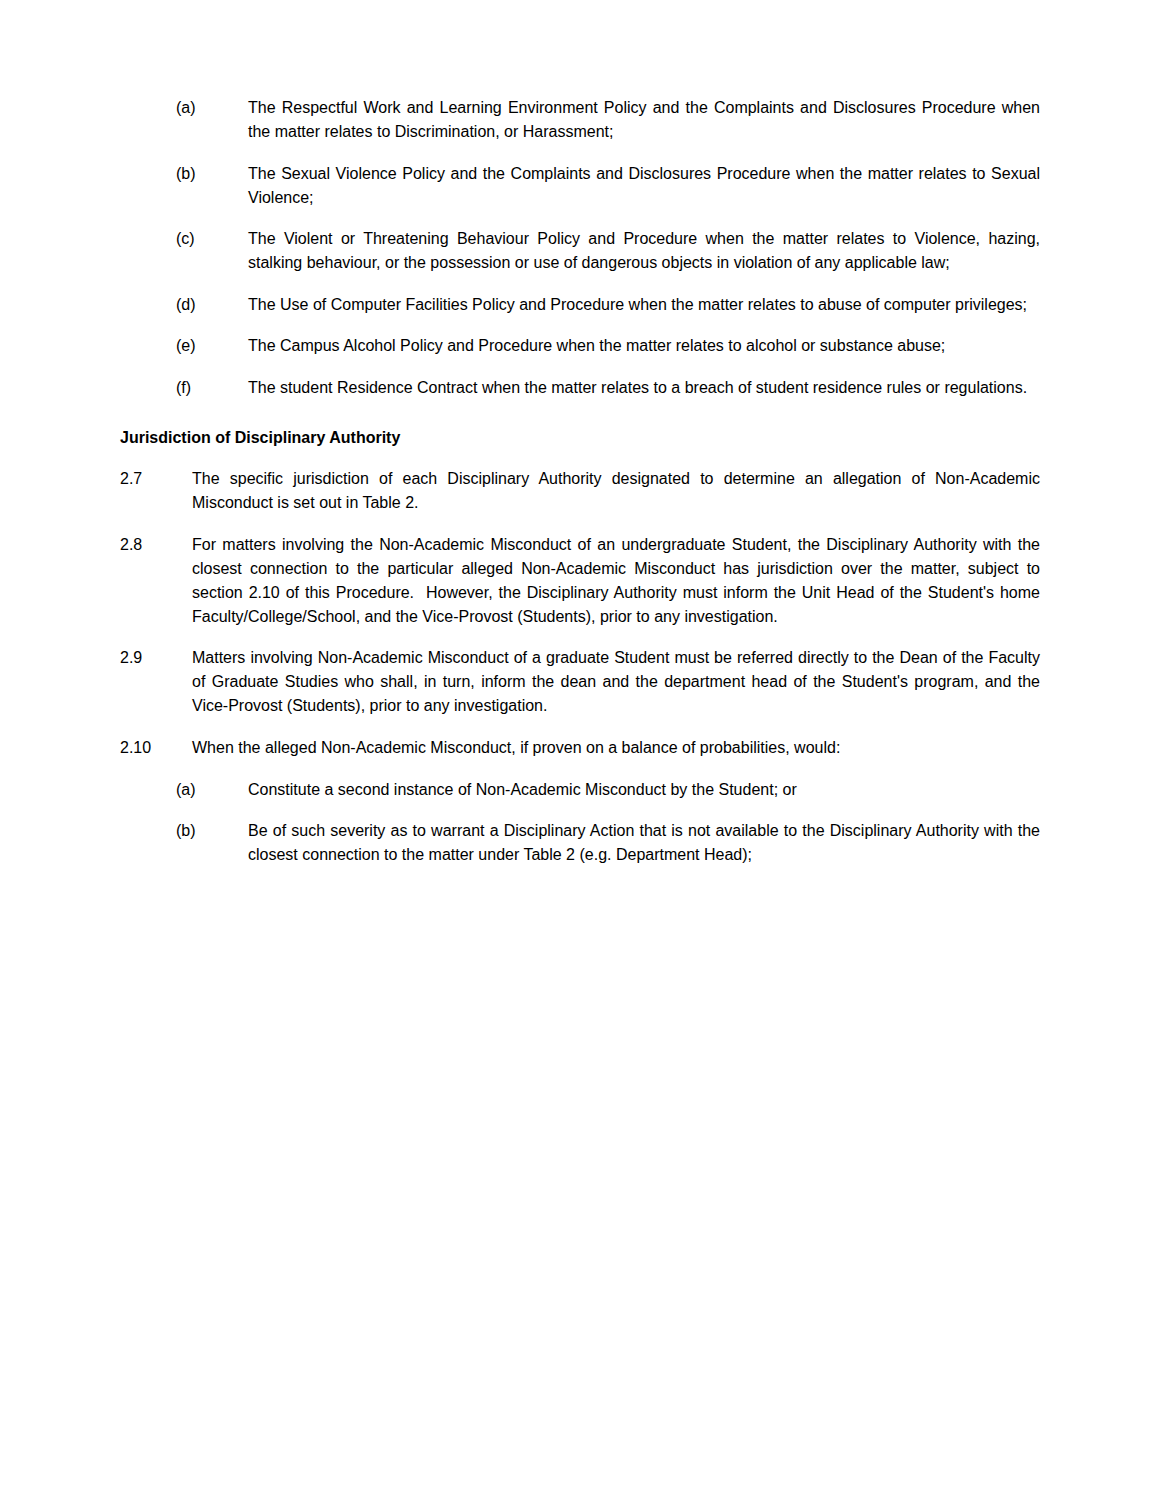(a)
The Respectful Work and Learning Environment Policy and the Complaints and Disclosures Procedure when the matter relates to Discrimination, or Harassment;
(b)
The Sexual Violence Policy and the Complaints and Disclosures Procedure when the matter relates to Sexual Violence;
(c)
The Violent or Threatening Behaviour Policy and Procedure when the matter relates to Violence, hazing, stalking behaviour, or the possession or use of dangerous objects in violation of any applicable law;
(d)
The Use of Computer Facilities Policy and Procedure when the matter relates to abuse of computer privileges;
(e)
The Campus Alcohol Policy and Procedure when the matter relates to alcohol or substance abuse;
(f)
The student Residence Contract when the matter relates to a breach of student residence rules or regulations.
Jurisdiction of Disciplinary Authority
2.7
The specific jurisdiction of each Disciplinary Authority designated to determine an allegation of Non-Academic Misconduct is set out in Table 2.
2.8
For matters involving the Non-Academic Misconduct of an undergraduate Student, the Disciplinary Authority with the closest connection to the particular alleged Non-Academic Misconduct has jurisdiction over the matter, subject to section 2.10 of this Procedure. However, the Disciplinary Authority must inform the Unit Head of the Student's home Faculty/College/School, and the Vice-Provost (Students), prior to any investigation.
2.9
Matters involving Non-Academic Misconduct of a graduate Student must be referred directly to the Dean of the Faculty of Graduate Studies who shall, in turn, inform the dean and the department head of the Student's program, and the Vice-Provost (Students), prior to any investigation.
2.10
When the alleged Non-Academic Misconduct, if proven on a balance of probabilities, would:
(a)
Constitute a second instance of Non-Academic Misconduct by the Student; or
(b)
Be of such severity as to warrant a Disciplinary Action that is not available to the Disciplinary Authority with the closest connection to the matter under Table 2 (e.g. Department Head);